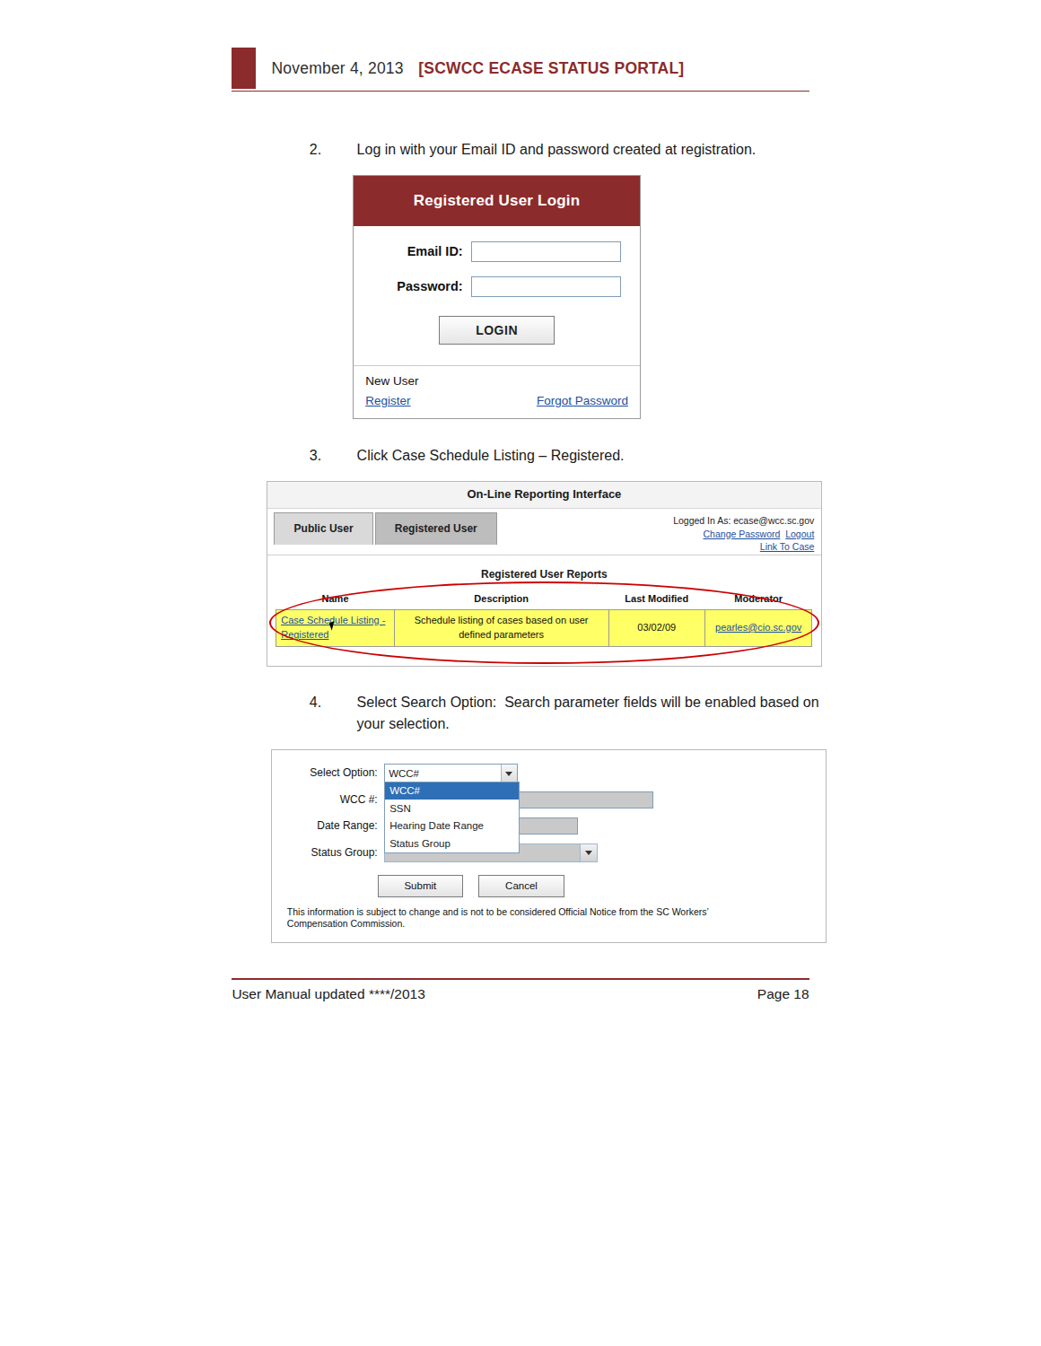November 4, 2013 [SCWCC ECASE STATUS PORTAL]
2. Log in with your Email ID and password created at registration.
Registered User Login
Email ID:
Password:
LOGIN
New User
Register Forgot Password
3. Click Case Schedule Listing – Registered.
On-Line Reporting Interface
Public User
Registered User
Logged In As: ecase@wcc.sc.gov
Change Password Logout
Link To Case
Registered User Reports
| Name | Description | Last Modified | Moderator |
| --- | --- | --- | --- |
| Case Schedule Listing - Registered | Schedule listing of cases based on user defined parameters | 03/02/09 | pearles@cio.sc.gov |
4. Select Search Option: Search parameter fields will be enabled based on your selection.
Select Option:
WCC#
WCC#
SSN
Hearing Date Range
Status Group
WCC #:
N:
Date Range:
Status Group:
Submit Cancel
This information is subject to change and is not to be considered Official Notice from the SC Workers’
Compensation Commission.
User Manual updated ****/2013 Page 18